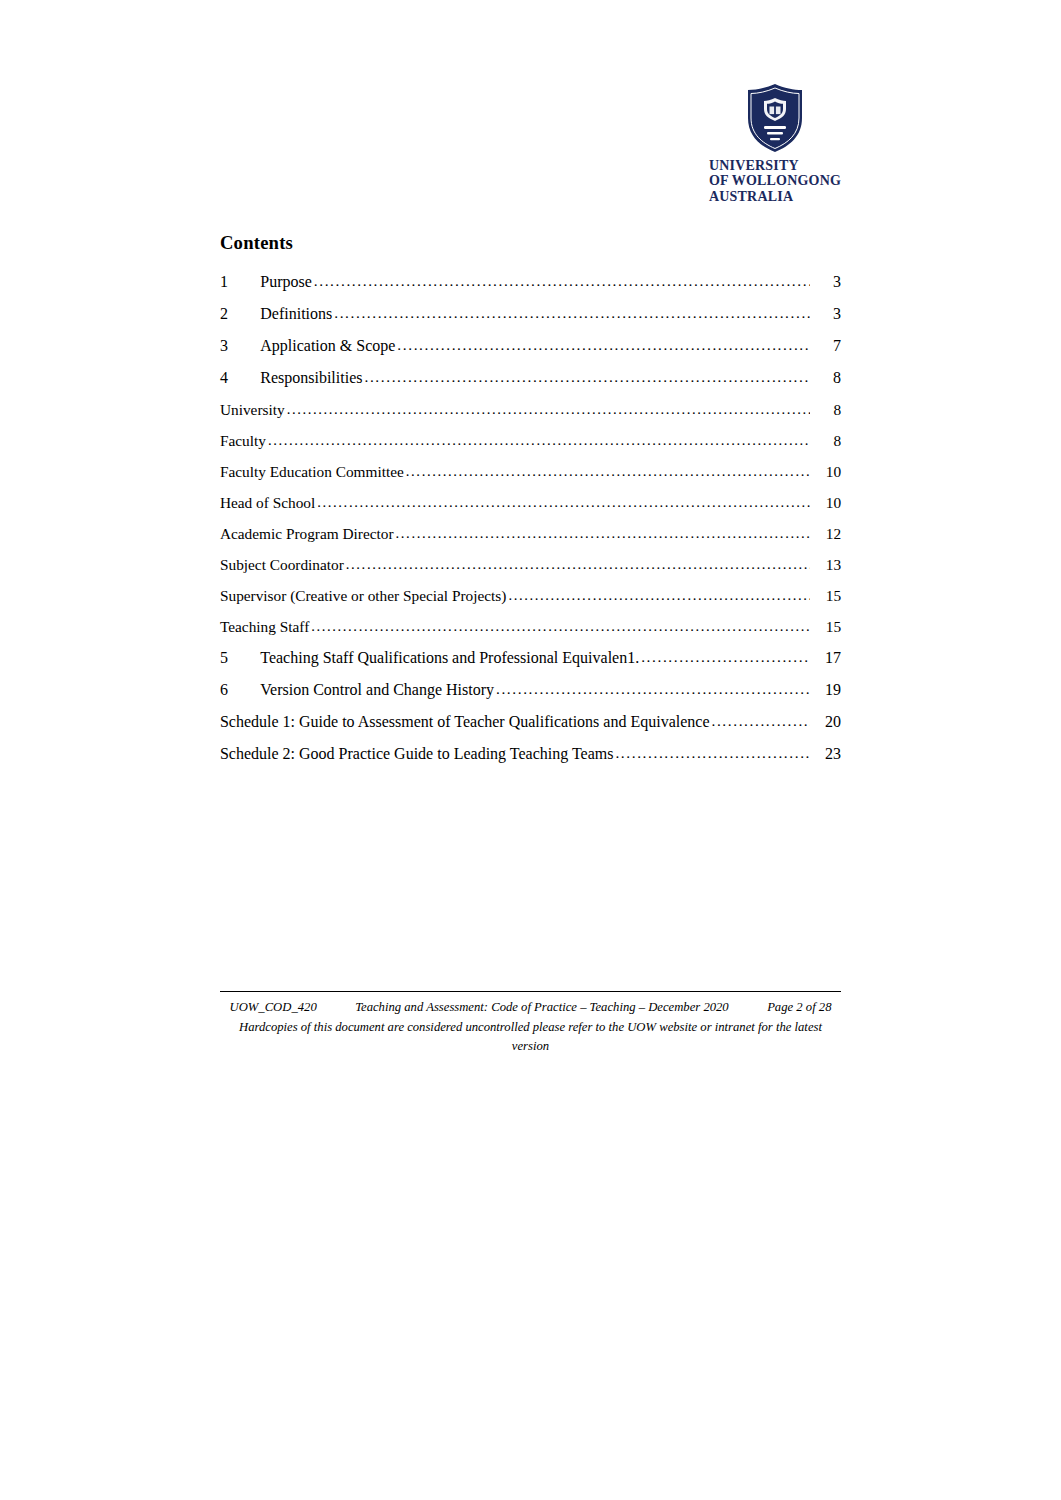UNIVERSITY
OF WOLLONGONG
AUSTRALIA
Contents
1 Purpose ........................................................................................................................................... 3
2 Definitions ....................................................................................................................................... 3
3 Application & Scope ............................................................................................................................. 7
4 Responsibilities ................................................................................................................................. 8
University ................................................................................................................................................. 8
Faculty ....................................................................................................................................................... 8
Faculty Education Committee ......................................................................................................... 10
Head of School ......................................................................................................................... 10
Academic Program Director ............................................................................................................. 12
Subject Coordinator ............................................................................................................................. 13
Supervisor (Creative or other Special Projects) ............................................................................. 15
Teaching Staff ............................................................................................................................. 15
5 Teaching Staff Qualifications and Professional Equivalen1. ....................................................... 17
6 Version Control and Change History ......................................................................................... 19
Schedule 1: Guide to Assessment of Teacher Qualifications and Equivalence .................................... 20
Schedule 2: Good Practice Guide to Leading Teaching Teams .......................................................... 23
UOW_COD_420 Teaching and Assessment: Code of Practice – Teaching – December 2020 Page 2 of 28
Hardcopies of this document are considered uncontrolled please refer to the UOW website or intranet for the latest version